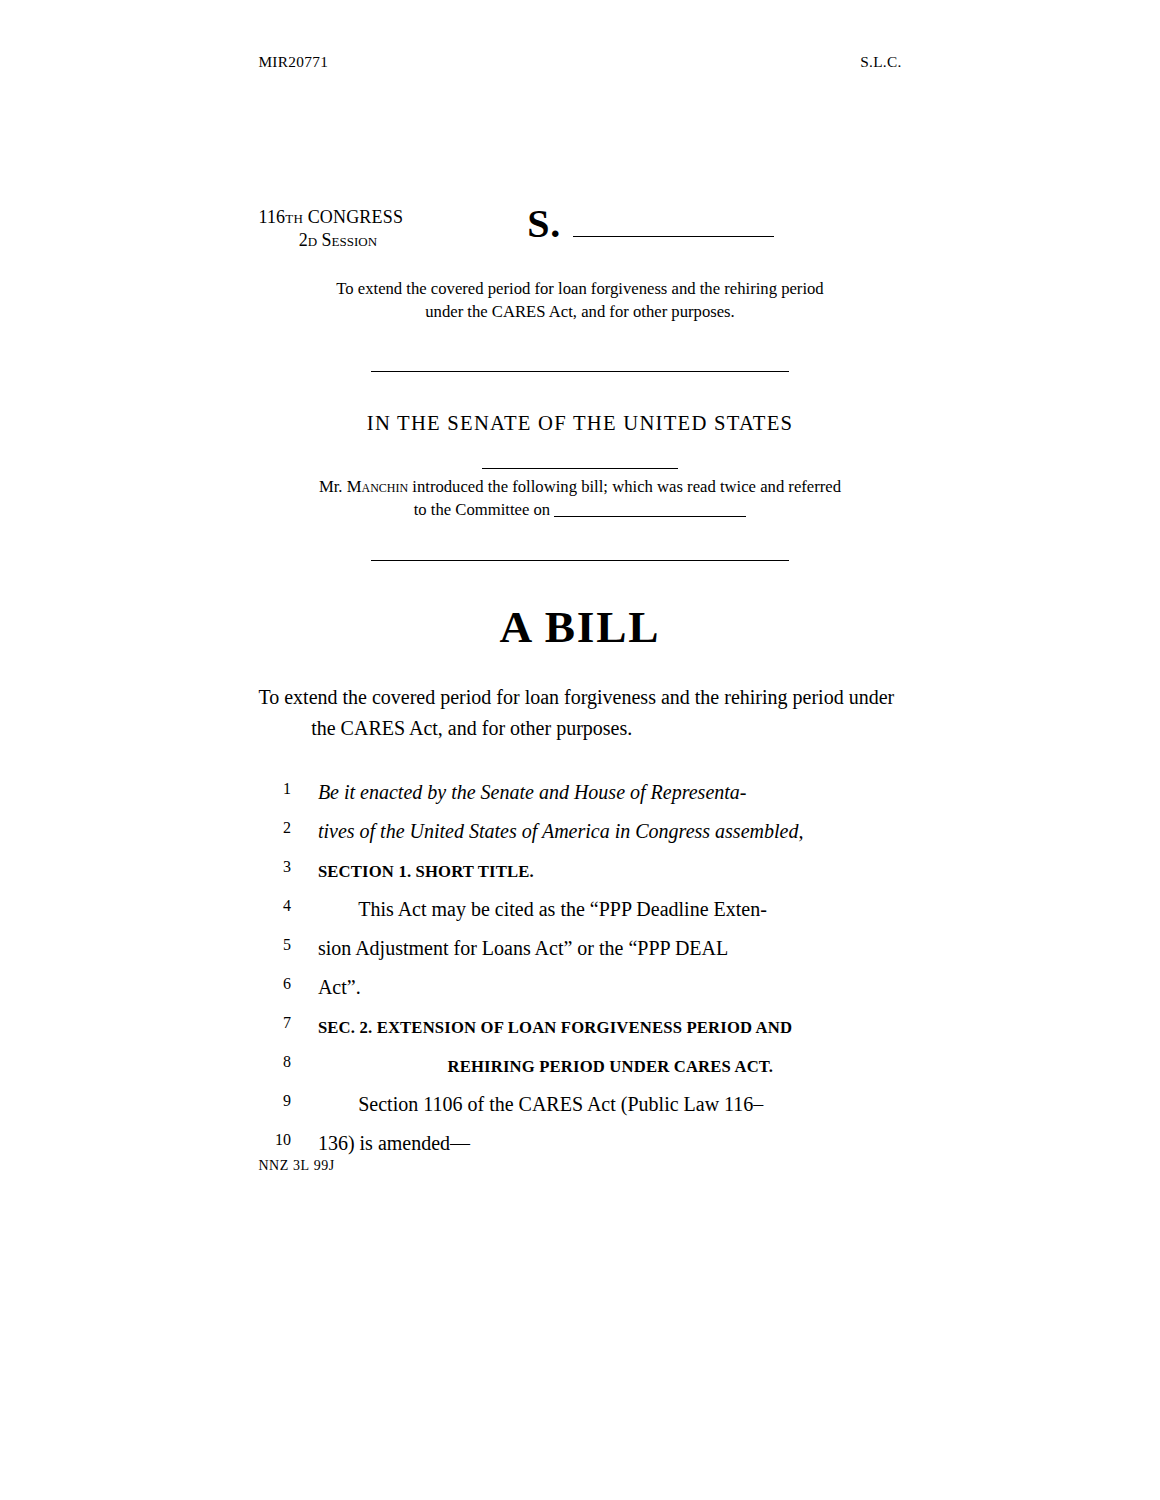MIR20771 S.L.C.
116th CONGRESS
2d Session
S.
To extend the covered period for loan forgiveness and the rehiring period
under the CARES Act, and for other purposes.
IN THE SENATE OF THE UNITED STATES
Mr. Manchin introduced the following bill; which was read twice and referred
to the Committee on
A BILL
To extend the covered period for loan forgiveness and the rehiring period under the CARES Act, and for other purposes.
Be it enacted by the Senate and House of Representa-
tives of the United States of America in Congress assembled,
SECTION 1. SHORT TITLE.
This Act may be cited as the “PPP Deadline Exten-
sion Adjustment for Loans Act” or the “PPP DEAL
Act”.
SEC. 2. EXTENSION OF LOAN FORGIVENESS PERIOD AND
REHIRING PERIOD UNDER CARES ACT.
Section 1106 of the CARES Act (Public Law 116–
136) is amended—
NNZ 3L 99J